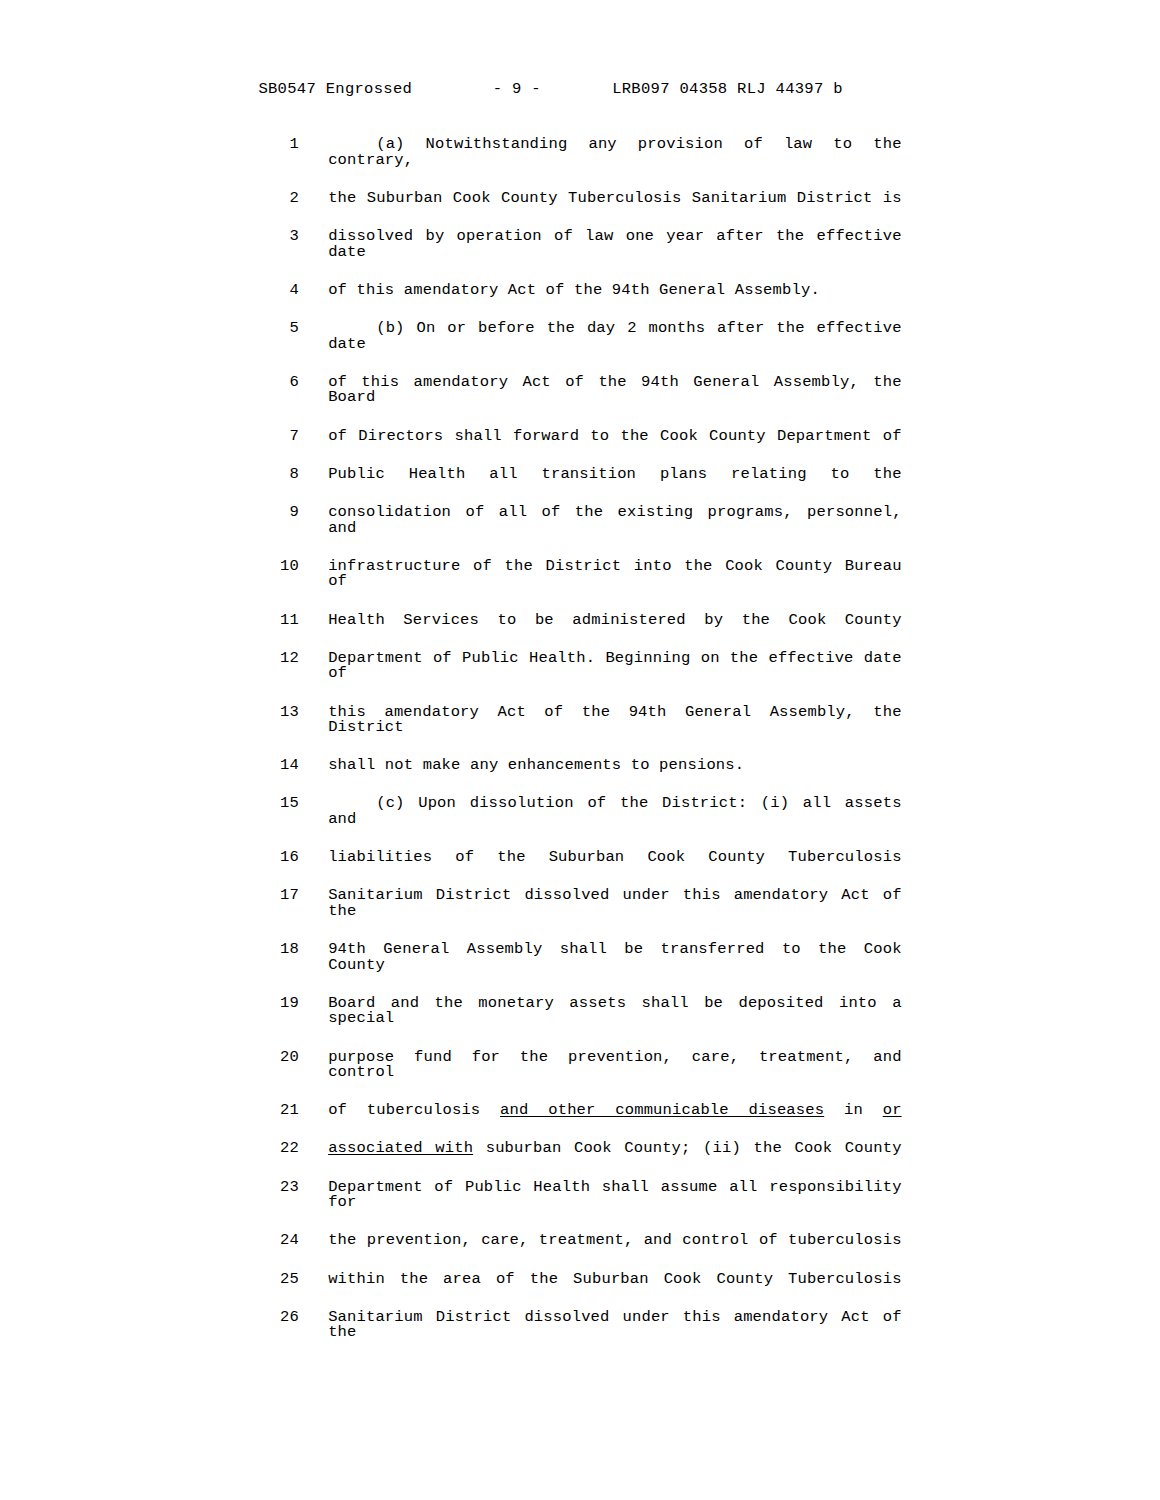SB0547 Engrossed - 9 - LRB097 04358 RLJ 44397 b
1
(a) Notwithstanding any provision of law to the contrary,
2
the Suburban Cook County Tuberculosis Sanitarium District is
3
dissolved by operation of law one year after the effective date
4
of this amendatory Act of the 94th General Assembly.
5
(b) On or before the day 2 months after the effective date
6
of this amendatory Act of the 94th General Assembly, the Board
7
of Directors shall forward to the Cook County Department of
8
Public Health all transition plans relating to the
9
consolidation of all of the existing programs, personnel, and
10
infrastructure of the District into the Cook County Bureau of
11
Health Services to be administered by the Cook County
12
Department of Public Health. Beginning on the effective date of
13
this amendatory Act of the 94th General Assembly, the District
14
shall not make any enhancements to pensions.
15
(c) Upon dissolution of the District: (i) all assets and
16
liabilities of the Suburban Cook County Tuberculosis
17
Sanitarium District dissolved under this amendatory Act of the
18
94th General Assembly shall be transferred to the Cook County
19
Board and the monetary assets shall be deposited into a special
20
purpose fund for the prevention, care, treatment, and control
21
of tuberculosis and other communicable diseases in or
22
associated with suburban Cook County; (ii) the Cook County
23
Department of Public Health shall assume all responsibility for
24
the prevention, care, treatment, and control of tuberculosis
25
within the area of the Suburban Cook County Tuberculosis
26
Sanitarium District dissolved under this amendatory Act of the